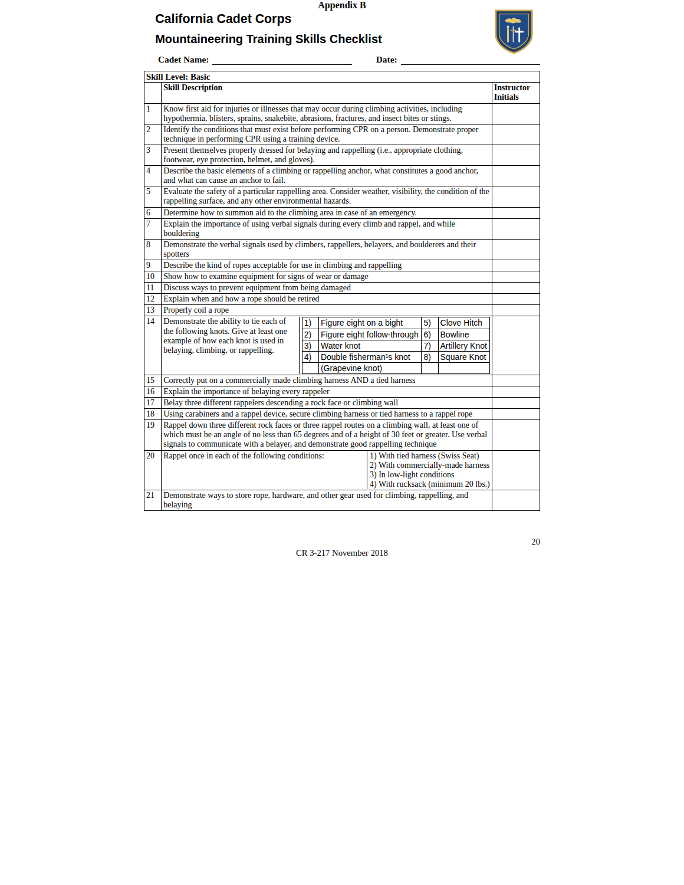Appendix B
California Cadet Corps
Mountaineering Training Skills Checklist
Cadet Name: Date:
| Skill Level: Basic |
| | Skill Description | Instructor Initials |
| 1 | Know first aid for injuries or illnesses that may occur during climbing activities, including hypothermia, blisters, sprains, snakebite, abrasions, fractures, and insect bites or stings. | |
| 2 | Identify the conditions that must exist before performing CPR on a person. Demonstrate proper technique in performing CPR using a training device. | |
| 3 | Present themselves properly dressed for belaying and rappelling (i.e., appropriate clothing, footwear, eye protection, helmet, and gloves). | |
| 4 | Describe the basic elements of a climbing or rappelling anchor, what constitutes a good anchor, and what can cause an anchor to fail. | |
| 5 | Evaluate the safety of a particular rappelling area. Consider weather, visibility, the condition of the rappelling surface, and any other environmental hazards. | |
| 6 | Determine how to summon aid to the climbing area in case of an emergency. | |
| 7 | Explain the importance of using verbal signals during every climb and rappel, and while bouldering | |
| 8 | Demonstrate the verbal signals used by climbers, rappellers, belayers, and boulderers and their spotters | |
| 9 | Describe the kind of ropes acceptable for use in climbing and rappelling | |
| 10 | Show how to examine equipment for signs of wear or damage | |
| 11 | Discuss ways to prevent equipment from being damaged | |
| 12 | Explain when and how a rope should be retired | |
| 13 | Properly coil a rope | |
| 14 | Demonstrate the ability to tie each of the following knots. Give at least one example of how each knot is used in belaying, climbing, or rappelling. / 1) / Figure eight on a bight / 5) / Clove Hitch / / 2) / Figure eight follow-through / 6) / Bowline / / 3) / Water knot / 7) / Artillery Knot / / 4) / Double fisherman¹s knot / 8) / Square Knot / / / (Grapevine knot) / / / | |
| 15 | Correctly put on a commercially made climbing harness AND a tied harness | |
| 16 | Explain the importance of belaying every rappeler | |
| 17 | Belay three different rappelers descending a rock face or climbing wall | |
| 18 | Using carabiners and a rappel device, secure climbing harness or tied harness to a rappel rope | |
| 19 | Rappel down three different rock faces or three rappel routes on a climbing wall, at least one of which must be an angle of no less than 65 degrees and of a height of 30 feet or greater. Use verbal signals to communicate with a belayer, and demonstrate good rappelling technique | |
| 20 | Rappel once in each of the following conditions: 1) With tied harness (Swiss Seat) 2) With commercially-made harness 3) In low-light conditions 4) With rucksack (minimum 20 lbs.) | |
| 21 | Demonstrate ways to store rope, hardware, and other gear used for climbing, rappelling, and belaying | |
20
CR 3-217 November 2018